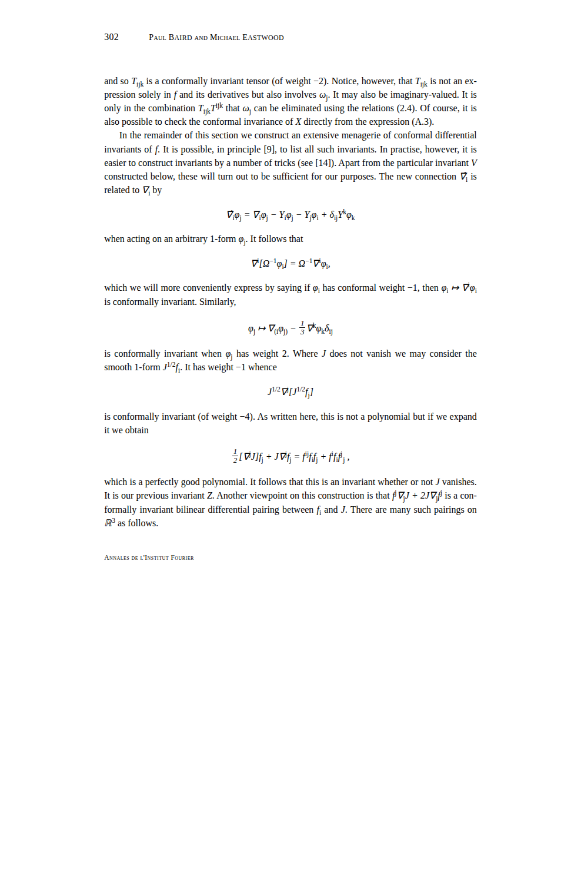302 Paul BAIRD and Michael EASTWOOD
and so Tijk is a conformally invariant tensor (of weight −2). Notice, however, that Tijk is not an expression solely in f and its derivatives but also involves ωj. It may also be imaginary-valued. It is only in the combination TijkTijk that ωj can be eliminated using the relations (2.4). Of course, it is also possible to check the conformal invariance of X directly from the expression (A.3).
In the remainder of this section we construct an extensive menagerie of conformal differential invariants of f. It is possible, in principle [9], to list all such invariants. In practise, however, it is easier to construct invariants by a number of tricks (see [14]). Apart from the particular invariant V constructed below, these will turn out to be sufficient for our purposes. The new connection ∇̂i is related to ∇i by
∇̂iφj = ∇iφj − Υiφj − Υjφi + δijΥkφk
when acting on an arbitrary 1-form φj. It follows that
∇i[Ω−1φi] = Ω−1∇iφi,
which we will more conveniently express by saying if φi has conformal weight −1, then φi ↦ ∇iφi is conformally invariant. Similarly,
φj ↦ ∇(iφj) − 13∇kφkδij
is conformally invariant when φj has weight 2. Where J does not vanish we may consider the smooth 1-form J1/2fi. It has weight −1 whence
J1/2∇j[J1/2fj]
is conformally invariant (of weight −4). As written here, this is not a polynomial but if we expand it we obtain
12[∇jJ]fj + J∇jfj = fijfifj + fififj j ,
which is a perfectly good polynomial. It follows that this is an invariant whether or not J vanishes. It is our previous invariant Z. Another viewpoint on this construction is that fj∇jJ + 2J∇jfj is a conformally invariant bilinear differential pairing between fi and J. There are many such pairings on ℝ3 as follows.
Annales de l'Institut Fourier